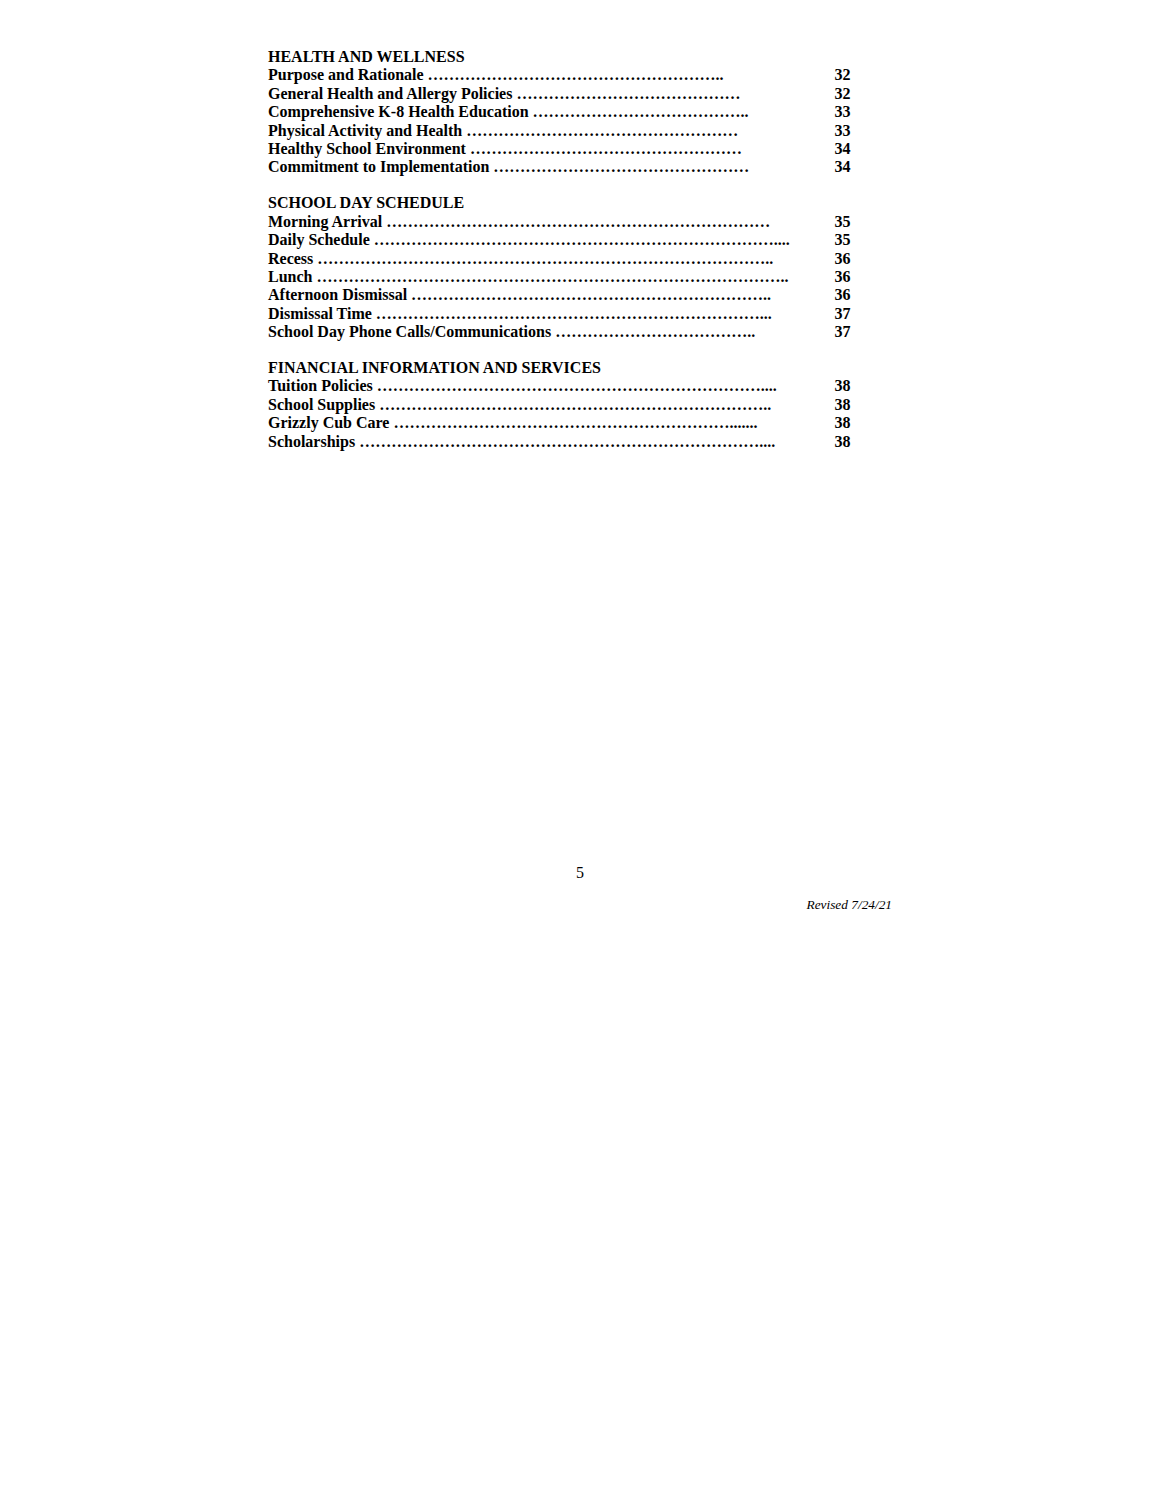HEALTH AND WELLNESS
| Purpose and Rationale ……………………………………………….. | 32 |
| General Health and Allergy Policies …………………………………… | 32 |
| Comprehensive K-8 Health Education ………………………………….. | 33 |
| Physical Activity and Health …………………………………………… | 33 |
| Healthy School Environment …………………………………………… | 34 |
| Commitment to Implementation ………………………………………… | 34 |
SCHOOL DAY SCHEDULE
| Morning Arrival ……………………………………………………………… | 35 |
| Daily Schedule ………………………………………………………………….... | 35 |
| Recess ………………………………………………………………………….. | 36 |
| Lunch …………………………………………………………………………….. | 36 |
| Afternoon Dismissal ………………………………………………………….. | 36 |
| Dismissal Time ………………………………………………………………... | 37 |
| School Day Phone Calls/Communications ……………………………….. | 37 |
FINANCIAL INFORMATION AND SERVICES
| Tuition Policies ……………………………………………………………….... | 38 |
| School Supplies ……………………………………………………………….. | 38 |
| Grizzly Cub Care ………………………………………………………....... | 38 |
| Scholarships ………………………………………………………………….... | 38 |
5
Revised 7/24/21